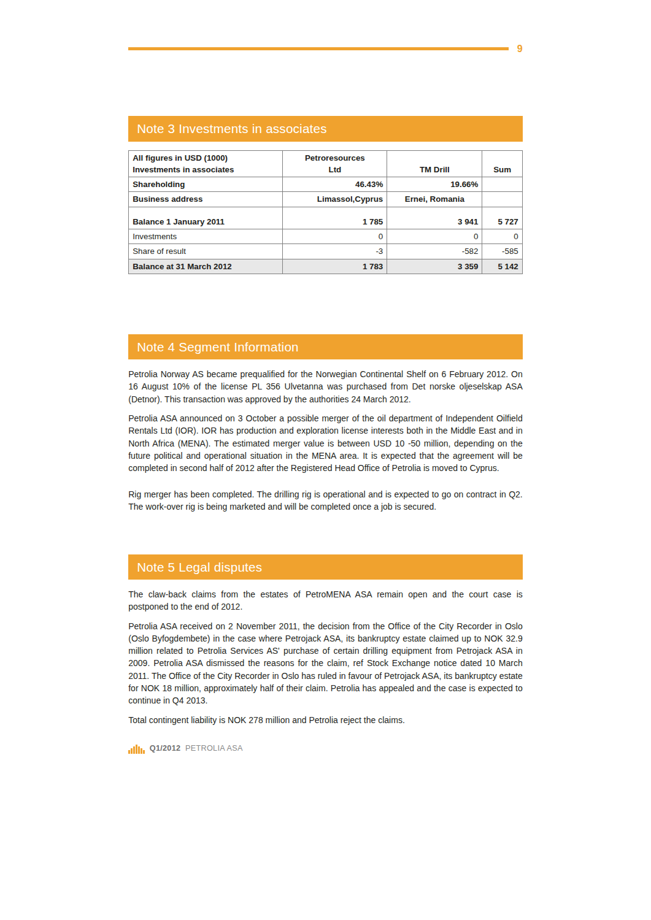9
Note 3 Investments in associates
| All figures in USD (1000) Investments in associates | Petroresources Ltd | TM Drill | Sum |
| --- | --- | --- | --- |
| Shareholding | 46.43% | 19.66% | |
| Business address | Limassol,Cyprus | Ernei, Romania | |
| Balance 1 January 2011 | 1 785 | 3 941 | 5 727 |
| Investments | 0 | 0 | 0 |
| Share of result | -3 | -582 | -585 |
| Balance at 31 March 2012 | 1 783 | 3 359 | 5 142 |
Note 4 Segment Information
Petrolia Norway AS became prequalified for the Norwegian Continental Shelf on 6 February 2012. On 16 August 10% of the license PL 356 Ulvetanna was purchased from Det norske oljeselskap ASA (Detnor). This transaction was approved by the authorities 24 March 2012.
Petrolia ASA announced on 3 October a possible merger of the oil department of Independent Oilfield Rentals Ltd (IOR). IOR has production and exploration license interests both in the Middle East and in North Africa (MENA). The estimated merger value is between USD 10 -50 million, depending on the future political and operational situation in the MENA area. It is expected that the agreement will be completed in second half of 2012 after the Registered Head Office of Petrolia is moved to Cyprus.
Rig merger has been completed. The drilling rig is operational and is expected to go on contract in Q2. The work-over rig is being marketed and will be completed once a job is secured.
Note 5 Legal disputes
The claw-back claims from the estates of PetroMENA ASA remain open and the court case is postponed to the end of 2012.
Petrolia ASA received on 2 November 2011, the decision from the Office of the City Recorder in Oslo (Oslo Byfogdembete) in the case where Petrojack ASA, its bankruptcy estate claimed up to NOK 32.9 million related to Petrolia Services AS' purchase of certain drilling equipment from Petrojack ASA in 2009. Petrolia ASA dismissed the reasons for the claim, ref Stock Exchange notice dated 10 March 2011. The Office of the City Recorder in Oslo has ruled in favour of Petrojack ASA, its bankruptcy estate for NOK 18 million, approximately half of their claim. Petrolia has appealed and the case is expected to continue in Q4 2013.
Total contingent liability is NOK 278 million and Petrolia reject the claims.
Q1/2012 PETROLIA ASA